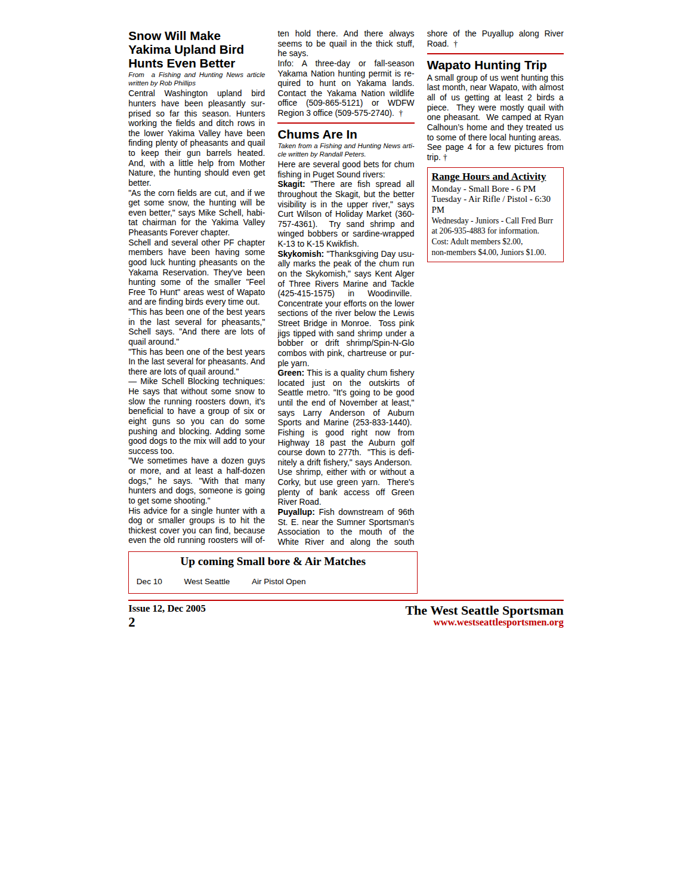Snow Will Make Yakima Upland Bird Hunts Even Better
From a Fishing and Hunting News article written by Rob Phillips
Central Washington upland bird hunters have been pleasantly surprised so far this season. Hunters working the fields and ditch rows in the lower Yakima Valley have been finding plenty of pheasants and quail to keep their gun barrels heated. And, with a little help from Mother Nature, the hunting should even get better.
"As the corn fields are cut, and if we get some snow, the hunting will be even better," says Mike Schell, habitat chairman for the Yakima Valley Pheasants Forever chapter.
Schell and several other PF chapter members have been having some good luck hunting pheasants on the Yakama Reservation. They've been hunting some of the smaller "Feel Free To Hunt" areas west of Wapato and are finding birds every time out.
"This has been one of the best years in the last several for pheasants," Schell says. "And there are lots of quail around."
"This has been one of the best years In the last several for pheasants. And there are lots of quail around."
— Mike Schell Blocking techniques: He says that without some snow to slow the running roosters down, it's beneficial to have a group of six or eight guns so you can do some pushing and blocking. Adding some good dogs to the mix will add to your success too.
"We sometimes have a dozen guys or more, and at least a half-dozen dogs," he says. "With that many hunters and dogs, someone is going to get some shooting."
His advice for a single hunter with a dog or smaller groups is to hit the thickest cover you can find, because even the old running roosters will often hold there. And there always seems to be quail in the thick stuff, he says.
Info: A three-day or fall-season Yakama Nation hunting permit is required to hunt on Yakama lands. Contact the Yakama Nation wildlife office (509-865-5121) or WDFW Region 3 office (509-575-2740). †
Chums Are In
Taken from a Fishing and Hunting News article written by Randall Peters.
Here are several good bets for chum fishing in Puget Sound rivers:
Skagit: "There are fish spread all throughout the Skagit, but the better visibility is in the upper river," says Curt Wilson of Holiday Market (360-757-4361). Try sand shrimp and winged bobbers or sardine-wrapped K-13 to K-15 Kwikfish.
Skykomish: "Thanksgiving Day usually marks the peak of the chum run on the Skykomish," says Kent Alger of Three Rivers Marine and Tackle (425-415-1575) in Woodinville. Concentrate your efforts on the lower sections of the river below the Lewis Street Bridge in Monroe. Toss pink jigs tipped with sand shrimp under a bobber or drift shrimp/Spin-N-Glo combos with pink, chartreuse or purple yarn.
Green: This is a quality chum fishery located just on the outskirts of Seattle metro. "It's going to be good until the end of November at least," says Larry Anderson of Auburn Sports and Marine (253-833-1440). Fishing is good right now from Highway 18 past the Auburn golf course down to 277th. "This is definitely a drift fishery," says Anderson. Use shrimp, either with or without a Corky, but use green yarn. There's plenty of bank access off Green River Road.
Puyallup: Fish downstream of 96th St. E. near the Sumner Sportsman's Association to the mouth of the White River and along the south shore of the Puyallup along River Road. †
Wapato Hunting Trip
A small group of us went hunting this last month, near Wapato, with almost all of us getting at least 2 birds a piece. They were mostly quail with one pheasant. We camped at Ryan Calhoun’s home and they treated us to some of there local hunting areas. See page 4 for a few pictures from trip. †
Range Hours and Activity
Monday - Small Bore - 6 PM
Tuesday - Air Rifle / Pistol - 6:30 PM
Wednesday - Juniors - Call Fred Burr at 206-935-4883 for information.
Cost: Adult members $2.00,
non-members $4.00, Juniors $1.00.
Up coming Small bore & Air Matches
| Dec 10 | West Seattle | Air Pistol Open |
Issue 12, Dec 2005 2
The West Seattle Sportsman
www.westseattlesportsmen.org